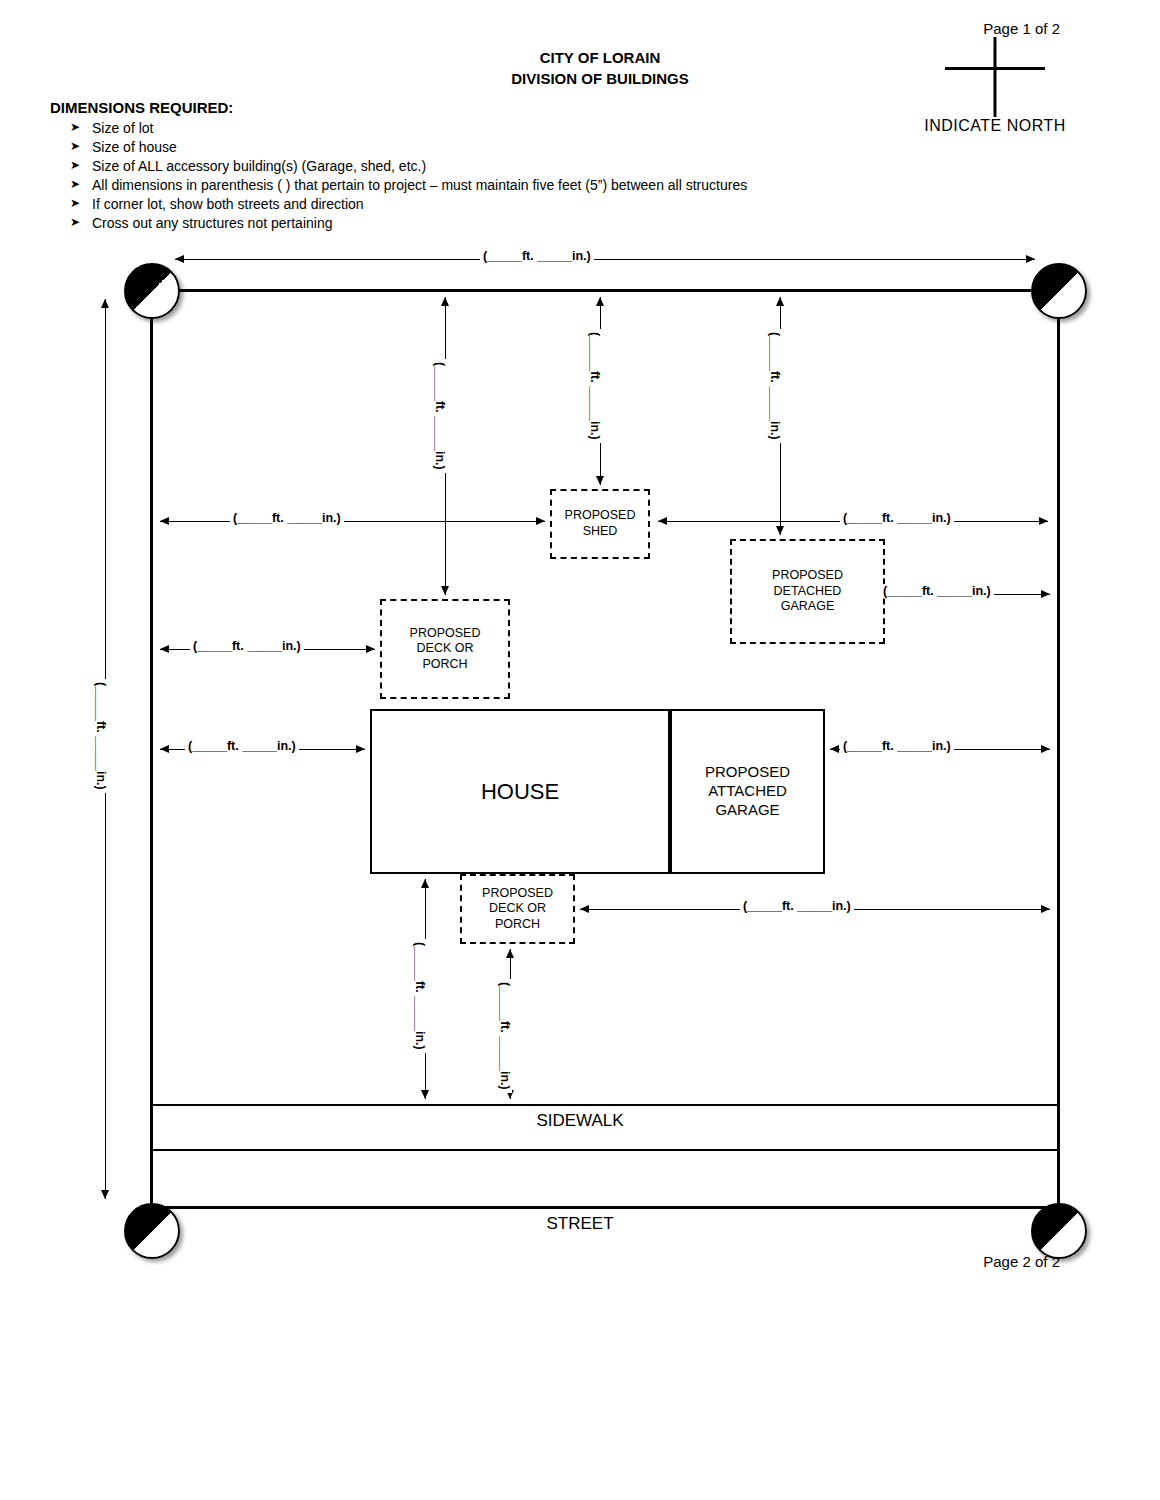Page 1 of 2
CITY OF LORAIN
DIVISION OF BUILDINGS
INDICATE NORTH
DIMENSIONS REQUIRED:
Size of lot
Size of house
Size of ALL accessory building(s) (Garage, shed, etc.)
All dimensions in parenthesis ( ) that pertain to project – must maintain five feet (5”) between all structures
If corner lot, show both streets and direction
Cross out any structures not pertaining
(_____ft. _____in.)
(_____ft. _____in.)
PROPOSED
SHED
(_____ft. _____in.)
(_____ft. _____in.)
PROPOSED
DETACHED
GARAGE
(_____ft. _____in.)
(_____ft. _____in.)
(_____ft. _____in.)
PROPOSED
DECK OR
PORCH
(_____ft. _____in.)
(_____ft. _____in.)
HOUSE
PROPOSED
ATTACHED
GARAGE
(_____ft. _____in.)
(_____ft. _____in.)
PROPOSED
DECK OR
PORCH
(_____ft. _____in.)
(_____ft. _____in.)
(_____ft. _____in.)
SIDEWALK
STREET
Page 2 of 2